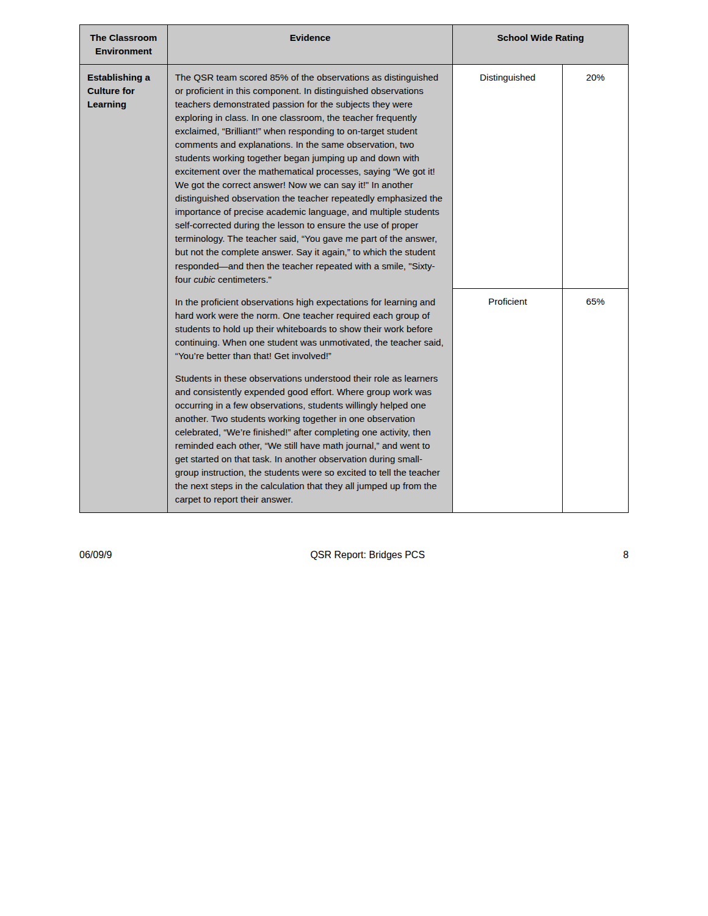| The Classroom Environment | Evidence | School Wide Rating |
| --- | --- | --- |
| Establishing a Culture for Learning | The QSR team scored 85% of the observations as distinguished or proficient in this component. In distinguished observations teachers demonstrated passion for the subjects they were exploring in class. In one classroom, the teacher frequently exclaimed, “Brilliant!” when responding to on-target student comments and explanations. In the same observation, two students working together began jumping up and down with excitement over the mathematical processes, saying “We got it! We got the correct answer! Now we can say it!" In another distinguished observation the teacher repeatedly emphasized the importance of precise academic language, and multiple students self-corrected during the lesson to ensure the use of proper terminology. The teacher said, “You gave me part of the answer, but not the complete answer. Say it again,” to which the student responded—and then the teacher repeated with a smile, "Sixty-four cubic centimeters." In the proficient observations high expectations for learning and hard work were the norm. One teacher required each group of students to hold up their whiteboards to show their work before continuing. When one student was unmotivated, the teacher said, “You’re better than that! Get involved!” Students in these observations understood their role as learners and consistently expended good effort. Where group work was occurring in a few observations, students willingly helped one another. Two students working together in one observation celebrated, “We’re finished!” after completing one activity, then reminded each other, “We still have math journal,” and went to get started on that task. In another observation during small-group instruction, the students were so excited to tell the teacher the next steps in the calculation that they all jumped up from the carpet to report their answer. | Distinguished | 20% |
| Proficient | 65% |
06/09/9
QSR Report: Bridges PCS
8